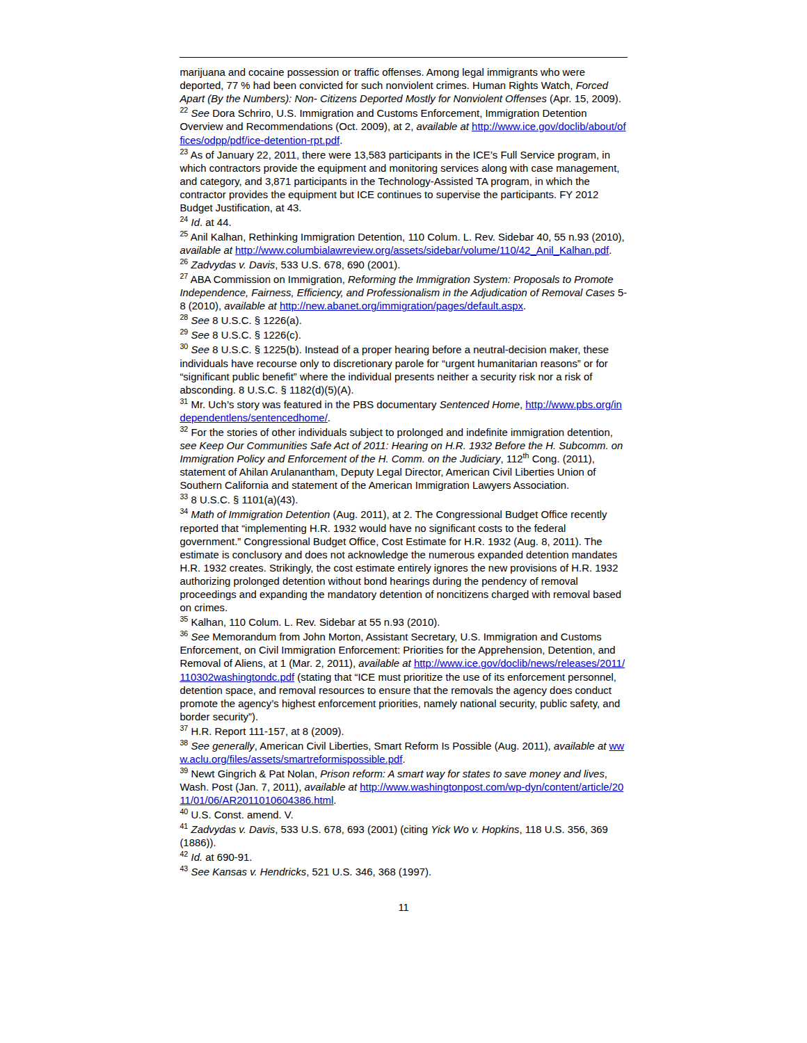marijuana and cocaine possession or traffic offenses. Among legal immigrants who were deported, 77 % had been convicted for such nonviolent crimes. Human Rights Watch, Forced Apart (By the Numbers): Non- Citizens Deported Mostly for Nonviolent Offenses (Apr. 15, 2009).
22 See Dora Schriro, U.S. Immigration and Customs Enforcement, Immigration Detention Overview and Recommendations (Oct. 2009), at 2, available at http://www.ice.gov/doclib/about/offices/odpp/pdf/ice-detention-rpt.pdf.
23 As of January 22, 2011, there were 13,583 participants in the ICE’s Full Service program, in which contractors provide the equipment and monitoring services along with case management, and category, and 3,871 participants in the Technology-Assisted TA program, in which the contractor provides the equipment but ICE continues to supervise the participants. FY 2012 Budget Justification, at 43.
24 Id. at 44.
25 Anil Kalhan, Rethinking Immigration Detention, 110 Colum. L. Rev. Sidebar 40, 55 n.93 (2010), available at http://www.columbialawreview.org/assets/sidebar/volume/110/42_Anil_Kalhan.pdf.
26 Zadvydas v. Davis, 533 U.S. 678, 690 (2001).
27 ABA Commission on Immigration, Reforming the Immigration System: Proposals to Promote Independence, Fairness, Efficiency, and Professionalism in the Adjudication of Removal Cases 5-8 (2010), available at http://new.abanet.org/immigration/pages/default.aspx.
28 See 8 U.S.C. § 1226(a).
29 See 8 U.S.C. § 1226(c).
30 See 8 U.S.C. § 1225(b). Instead of a proper hearing before a neutral-decision maker, these individuals have recourse only to discretionary parole for “urgent humanitarian reasons” or for “significant public benefit” where the individual presents neither a security risk nor a risk of absconding. 8 U.S.C. § 1182(d)(5)(A).
31 Mr. Uch’s story was featured in the PBS documentary Sentenced Home, http://www.pbs.org/independentlens/sentencedhome/.
32 For the stories of other individuals subject to prolonged and indefinite immigration detention, see Keep Our Communities Safe Act of 2011: Hearing on H.R. 1932 Before the H. Subcomm. on Immigration Policy and Enforcement of the H. Comm. on the Judiciary, 112th Cong. (2011), statement of Ahilan Arulanantham, Deputy Legal Director, American Civil Liberties Union of Southern California and statement of the American Immigration Lawyers Association.
33 8 U.S.C. § 1101(a)(43).
34 Math of Immigration Detention (Aug. 2011), at 2. The Congressional Budget Office recently reported that “implementing H.R. 1932 would have no significant costs to the federal government.” Congressional Budget Office, Cost Estimate for H.R. 1932 (Aug. 8, 2011). The estimate is conclusory and does not acknowledge the numerous expanded detention mandates H.R. 1932 creates. Strikingly, the cost estimate entirely ignores the new provisions of H.R. 1932 authorizing prolonged detention without bond hearings during the pendency of removal proceedings and expanding the mandatory detention of noncitizens charged with removal based on crimes.
35 Kalhan, 110 Colum. L. Rev. Sidebar at 55 n.93 (2010).
36 See Memorandum from John Morton, Assistant Secretary, U.S. Immigration and Customs Enforcement, on Civil Immigration Enforcement: Priorities for the Apprehension, Detention, and Removal of Aliens, at 1 (Mar. 2, 2011), available at http://www.ice.gov/doclib/news/releases/2011/110302washingtondc.pdf (stating that “ICE must prioritize the use of its enforcement personnel, detention space, and removal resources to ensure that the removals the agency does conduct promote the agency’s highest enforcement priorities, namely national security, public safety, and border security”).
37 H.R. Report 111-157, at 8 (2009).
38 See generally, American Civil Liberties, Smart Reform Is Possible (Aug. 2011), available at www.aclu.org/files/assets/smartreformispossible.pdf.
39 Newt Gingrich & Pat Nolan, Prison reform: A smart way for states to save money and lives, Wash. Post (Jan. 7, 2011), available at http://www.washingtonpost.com/wp-dyn/content/article/2011/01/06/AR2011010604386.html.
40 U.S. Const. amend. V.
41 Zadvydas v. Davis, 533 U.S. 678, 693 (2001) (citing Yick Wo v. Hopkins, 118 U.S. 356, 369 (1886)).
42 Id. at 690-91.
43 See Kansas v. Hendricks, 521 U.S. 346, 368 (1997).
11